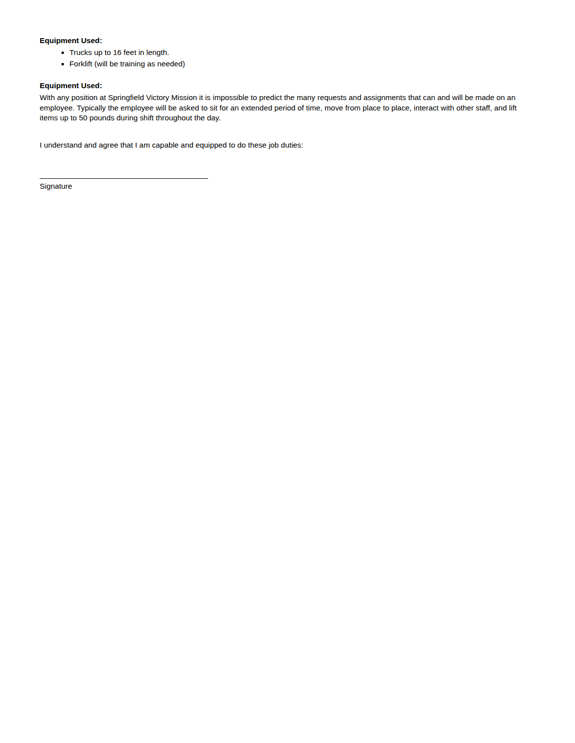Equipment Used:
Trucks up to 16 feet in length.
Forklift (will be training as needed)
Equipment Used:
With any position at Springfield Victory Mission it is impossible to predict the many requests and assignments that can and will be made on an employee. Typically the employee will be asked to sit for an extended period of time, move from place to place, interact with other staff, and lift items up to 50 pounds during shift throughout the day.
I understand and agree that I am capable and equipped to do these job duties:
Signature